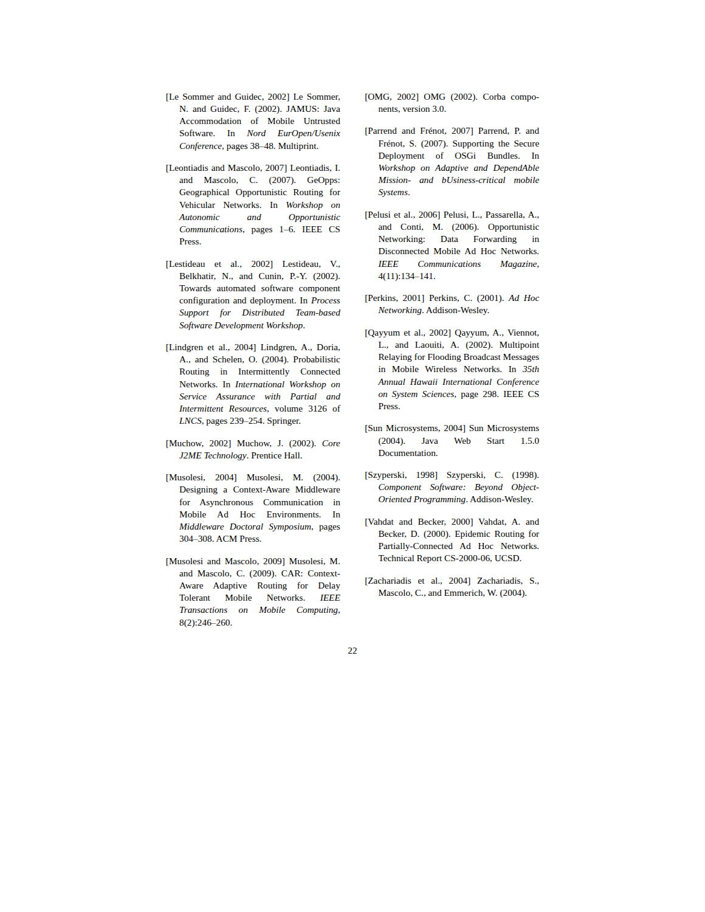[Le Sommer and Guidec, 2002] Le Sommer, N. and Guidec, F. (2002). JAMUS: Java Accommodation of Mobile Untrusted Software. In Nord EurOpen/Usenix Conference, pages 38–48. Multiprint.
[Leontiadis and Mascolo, 2007] Leontiadis, I. and Mascolo, C. (2007). GeOpps: Geographical Opportunistic Routing for Vehicular Networks. In Workshop on Autonomic and Opportunistic Communications, pages 1–6. IEEE CS Press.
[Lestideau et al., 2002] Lestideau, V., Belkhatir, N., and Cunin, P.-Y. (2002). Towards automated software component configuration and deployment. In Process Support for Distributed Team-based Software Development Workshop.
[Lindgren et al., 2004] Lindgren, A., Doria, A., and Schelen, O. (2004). Probabilistic Routing in Intermittently Connected Networks. In International Workshop on Service Assurance with Partial and Intermittent Resources, volume 3126 of LNCS, pages 239–254. Springer.
[Muchow, 2002] Muchow, J. (2002). Core J2ME Technology. Prentice Hall.
[Musolesi, 2004] Musolesi, M. (2004). Designing a Context-Aware Middleware for Asynchronous Communication in Mobile Ad Hoc Environments. In Middleware Doctoral Symposium, pages 304–308. ACM Press.
[Musolesi and Mascolo, 2009] Musolesi, M. and Mascolo, C. (2009). CAR: Context-Aware Adaptive Routing for Delay Tolerant Mobile Networks. IEEE Transactions on Mobile Computing, 8(2):246–260.
[OMG, 2002] OMG (2002). Corba components, version 3.0.
[Parrend and Frénot, 2007] Parrend, P. and Frénot, S. (2007). Supporting the Secure Deployment of OSGi Bundles. In Workshop on Adaptive and DependAble Mission- and bUsiness-critical mobile Systems.
[Pelusi et al., 2006] Pelusi, L., Passarella, A., and Conti, M. (2006). Opportunistic Networking: Data Forwarding in Disconnected Mobile Ad Hoc Networks. IEEE Communications Magazine, 4(11):134–141.
[Perkins, 2001] Perkins, C. (2001). Ad Hoc Networking. Addison-Wesley.
[Qayyum et al., 2002] Qayyum, A., Viennot, L., and Laouiti, A. (2002). Multipoint Relaying for Flooding Broadcast Messages in Mobile Wireless Networks. In 35th Annual Hawaii International Conference on System Sciences, page 298. IEEE CS Press.
[Sun Microsystems, 2004] Sun Microsystems (2004). Java Web Start 1.5.0 Documentation.
[Szyperski, 1998] Szyperski, C. (1998). Component Software: Beyond Object-Oriented Programming. Addison-Wesley.
[Vahdat and Becker, 2000] Vahdat, A. and Becker, D. (2000). Epidemic Routing for Partially-Connected Ad Hoc Networks. Technical Report CS-2000-06, UCSD.
[Zachariadis et al., 2004] Zachariadis, S., Mascolo, C., and Emmerich, W. (2004).
22